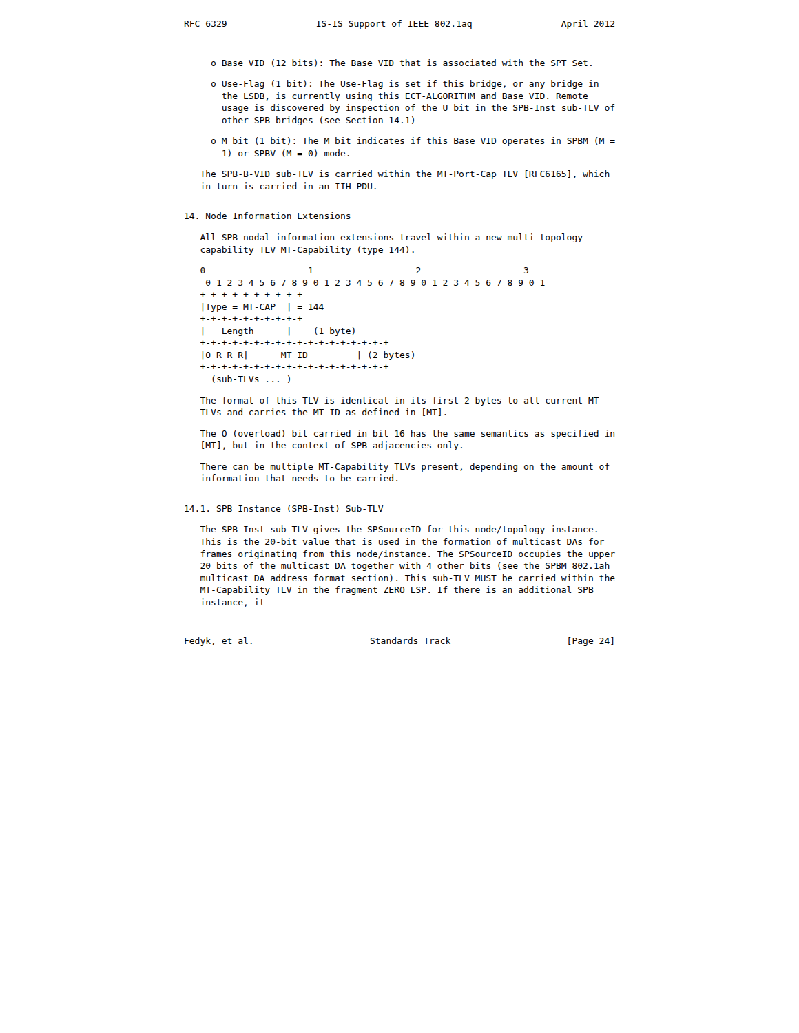RFC 6329 IS-IS Support of IEEE 802.1aq April 2012
Base VID (12 bits): The Base VID that is associated with the SPT Set.
Use-Flag (1 bit): The Use-Flag is set if this bridge, or any bridge in the LSDB, is currently using this ECT-ALGORITHM and Base VID. Remote usage is discovered by inspection of the U bit in the SPB-Inst sub-TLV of other SPB bridges (see Section 14.1)
M bit (1 bit): The M bit indicates if this Base VID operates in SPBM (M = 1) or SPBV (M = 0) mode.
The SPB-B-VID sub-TLV is carried within the MT-Port-Cap TLV [RFC6165], which in turn is carried in an IIH PDU.
14. Node Information Extensions
All SPB nodal information extensions travel within a new multi-topology capability TLV MT-Capability (type 144).
0                   1                   2                   3
 0 1 2 3 4 5 6 7 8 9 0 1 2 3 4 5 6 7 8 9 0 1 2 3 4 5 6 7 8 9 0 1
+-+-+-+-+-+-+-+-+-+
|Type = MT-CAP  | = 144
+-+-+-+-+-+-+-+-+-+
|   Length      |    (1 byte)
+-+-+-+-+-+-+-+-+-+-+-+-+-+-+-+-+-+
|O R R R|      MT ID         | (2 bytes)
+-+-+-+-+-+-+-+-+-+-+-+-+-+-+-+-+-+
  (sub-TLVs ... )
The format of this TLV is identical in its first 2 bytes to all current MT TLVs and carries the MT ID as defined in [MT].
The O (overload) bit carried in bit 16 has the same semantics as specified in [MT], but in the context of SPB adjacencies only.
There can be multiple MT-Capability TLVs present, depending on the amount of information that needs to be carried.
14.1. SPB Instance (SPB-Inst) Sub-TLV
The SPB-Inst sub-TLV gives the SPSourceID for this node/topology instance. This is the 20-bit value that is used in the formation of multicast DAs for frames originating from this node/instance. The SPSourceID occupies the upper 20 bits of the multicast DA together with 4 other bits (see the SPBM 802.1ah multicast DA address format section). This sub-TLV MUST be carried within the MT-Capability TLV in the fragment ZERO LSP. If there is an additional SPB instance, it
Fedyk, et al. Standards Track [Page 24]